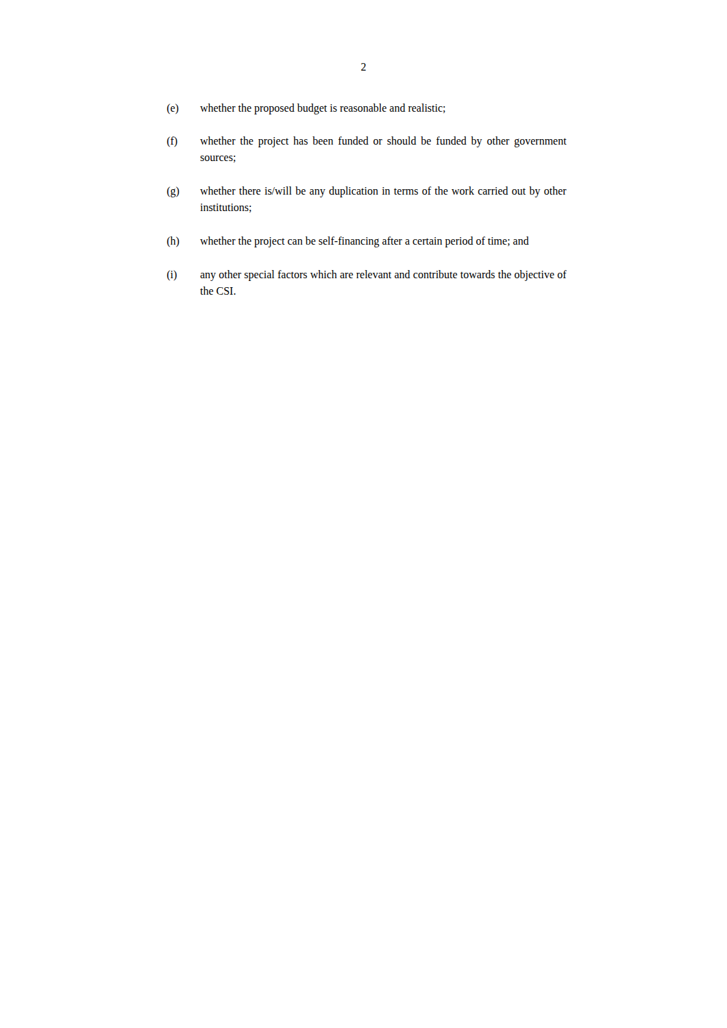2
(e) whether the proposed budget is reasonable and realistic;
(f) whether the project has been funded or should be funded by other government sources;
(g) whether there is/will be any duplication in terms of the work carried out by other institutions;
(h) whether the project can be self-financing after a certain period of time; and
(i) any other special factors which are relevant and contribute towards the objective of the CSI.